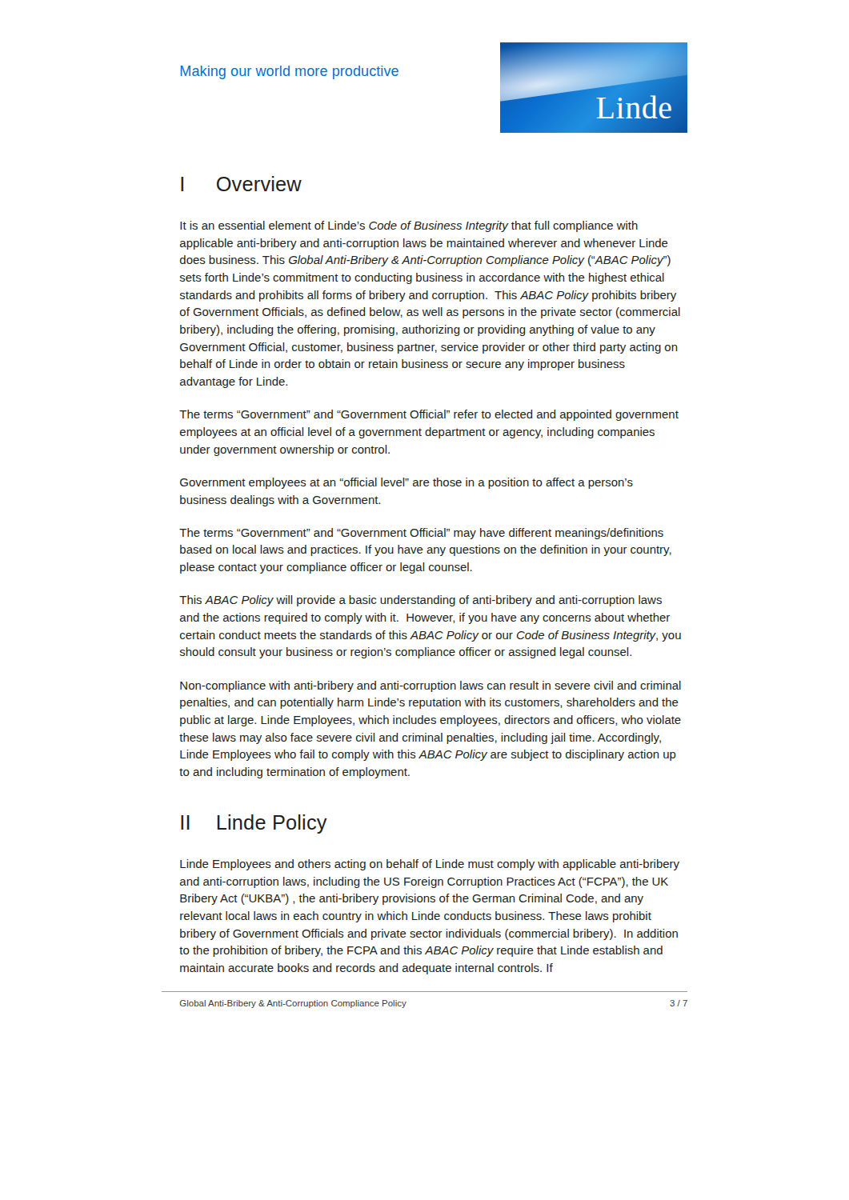Making our world more productive
Linde
IOverview
It is an essential element of Linde’s Code of Business Integrity that full compliance with applicable anti-bribery and anti-corruption laws be maintained wherever and whenever Linde does business. This Global Anti-Bribery & Anti-Corruption Compliance Policy (“ABAC Policy”) sets forth Linde’s commitment to conducting business in accordance with the highest ethical standards and prohibits all forms of bribery and corruption. This ABAC Policy prohibits bribery of Government Officials, as defined below, as well as persons in the private sector (commercial bribery), including the offering, promising, authorizing or providing anything of value to any Government Official, customer, business partner, service provider or other third party acting on behalf of Linde in order to obtain or retain business or secure any improper business advantage for Linde.
The terms “Government” and “Government Official” refer to elected and appointed government employees at an official level of a government department or agency, including companies under government ownership or control.
Government employees at an “official level” are those in a position to affect a person’s business dealings with a Government.
The terms “Government” and “Government Official” may have different meanings/definitions based on local laws and practices. If you have any questions on the definition in your country, please contact your compliance officer or legal counsel.
This ABAC Policy will provide a basic understanding of anti-bribery and anti-corruption laws and the actions required to comply with it. However, if you have any concerns about whether certain conduct meets the standards of this ABAC Policy or our Code of Business Integrity, you should consult your business or region’s compliance officer or assigned legal counsel.
Non-compliance with anti-bribery and anti-corruption laws can result in severe civil and criminal penalties, and can potentially harm Linde’s reputation with its customers, shareholders and the public at large. Linde Employees, which includes employees, directors and officers, who violate these laws may also face severe civil and criminal penalties, including jail time. Accordingly, Linde Employees who fail to comply with this ABAC Policy are subject to disciplinary action up to and including termination of employment.
IILinde Policy
Linde Employees and others acting on behalf of Linde must comply with applicable anti-bribery and anti-corruption laws, including the US Foreign Corruption Practices Act (“FCPA”), the UK Bribery Act (“UKBA”) , the anti-bribery provisions of the German Criminal Code, and any relevant local laws in each country in which Linde conducts business. These laws prohibit bribery of Government Officials and private sector individuals (commercial bribery). In addition to the prohibition of bribery, the FCPA and this ABAC Policy require that Linde establish and maintain accurate books and records and adequate internal controls. If
Global Anti-Bribery & Anti-Corruption Compliance Policy
3 / 7